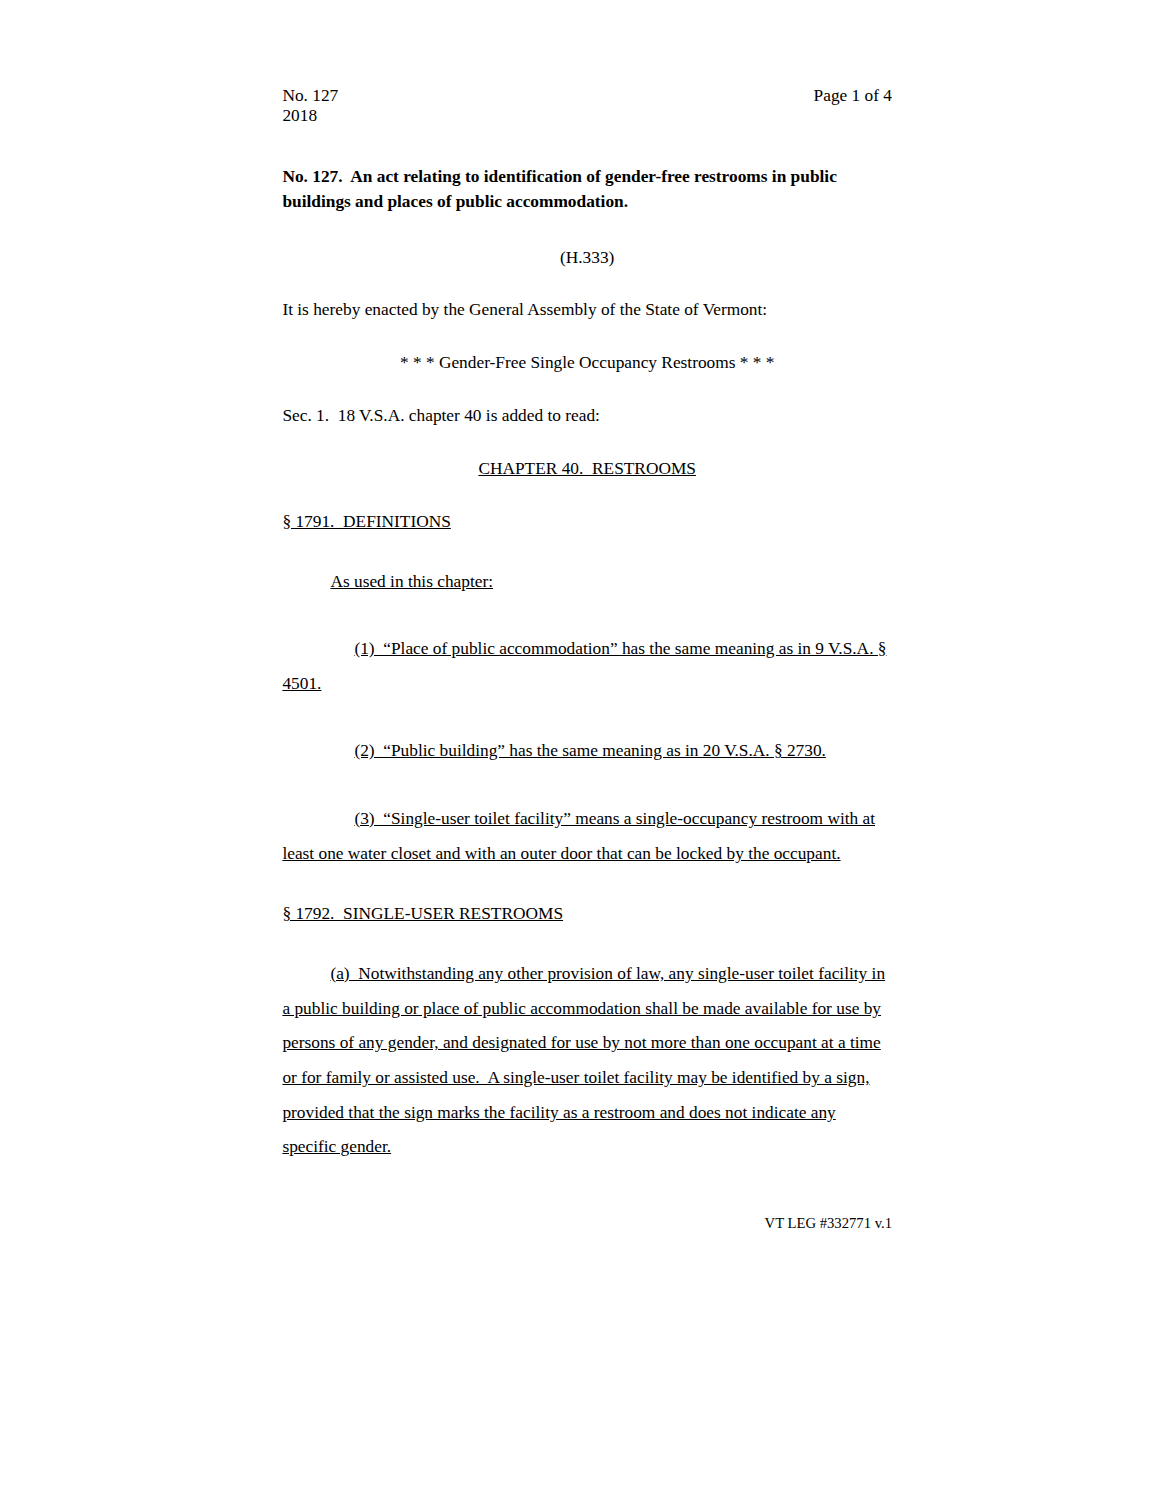No. 127
2018
Page 1 of 4
No. 127. An act relating to identification of gender-free restrooms in public buildings and places of public accommodation.
(H.333)
It is hereby enacted by the General Assembly of the State of Vermont:
* * * Gender-Free Single Occupancy Restrooms * * *
Sec. 1. 18 V.S.A. chapter 40 is added to read:
CHAPTER 40. RESTROOMS
§ 1791. DEFINITIONS
As used in this chapter:
(1) “Place of public accommodation” has the same meaning as in 9 V.S.A. § 4501.
(2) “Public building” has the same meaning as in 20 V.S.A. § 2730.
(3) “Single-user toilet facility” means a single-occupancy restroom with at least one water closet and with an outer door that can be locked by the occupant.
§ 1792. SINGLE-USER RESTROOMS
(a) Notwithstanding any other provision of law, any single-user toilet facility in a public building or place of public accommodation shall be made available for use by persons of any gender, and designated for use by not more than one occupant at a time or for family or assisted use. A single-user toilet facility may be identified by a sign, provided that the sign marks the facility as a restroom and does not indicate any specific gender.
VT LEG #332771 v.1